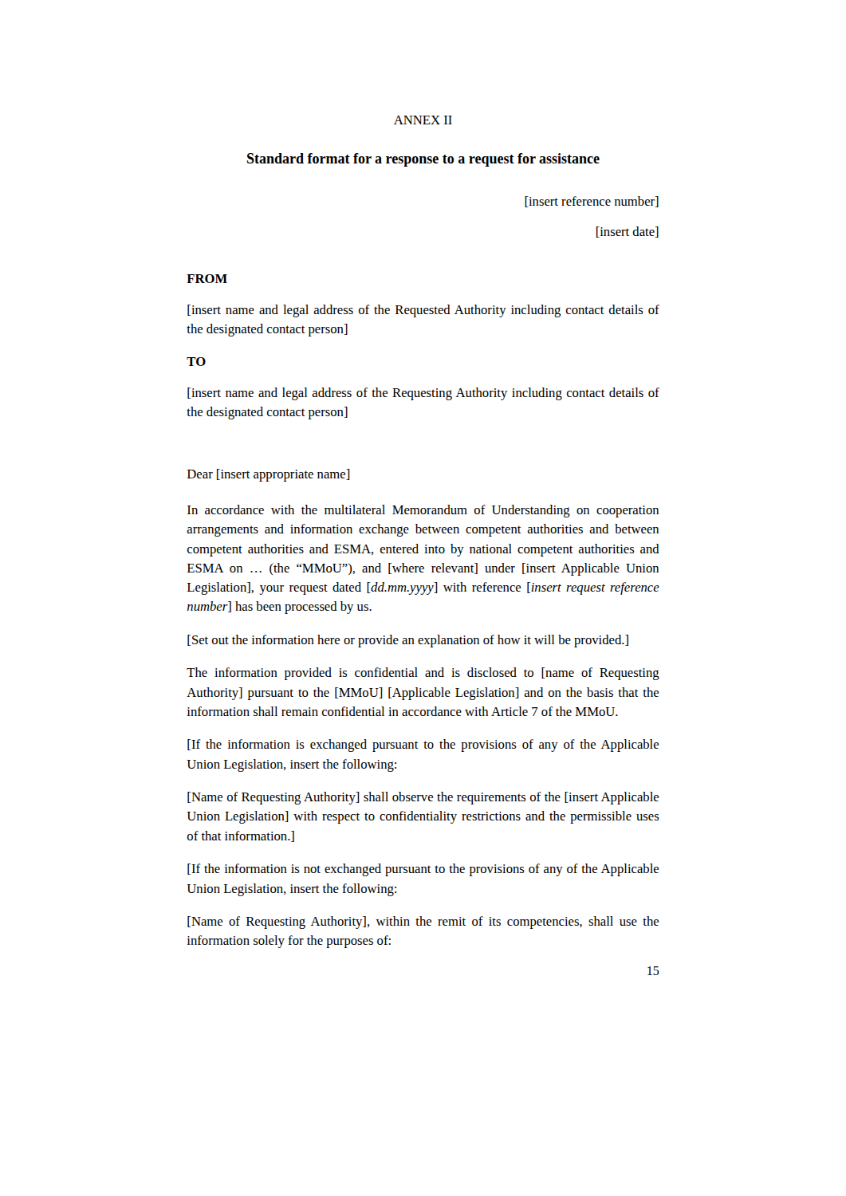ANNEX II
Standard format for a response to a request for assistance
[insert reference number]
[insert date]
FROM
[insert name and legal address of the Requested Authority including contact details of the designated contact person]
TO
[insert name and legal address of the Requesting Authority including contact details of the designated contact person]
Dear [insert appropriate name]
In accordance with the multilateral Memorandum of Understanding on cooperation arrangements and information exchange between competent authorities and between competent authorities and ESMA, entered into by national competent authorities and ESMA on … (the “MMoU”), and [where relevant] under [insert Applicable Union Legislation], your request dated [dd.mm.yyyy] with reference [insert request reference number] has been processed by us.
[Set out the information here or provide an explanation of how it will be provided.]
The information provided is confidential and is disclosed to [name of Requesting Authority] pursuant to the [MMoU] [Applicable Legislation] and on the basis that the information shall remain confidential in accordance with Article 7 of the MMoU.
[If the information is exchanged pursuant to the provisions of any of the Applicable Union Legislation, insert the following:
[Name of Requesting Authority] shall observe the requirements of the [insert Applicable Union Legislation] with respect to confidentiality restrictions and the permissible uses of that information.]
[If the information is not exchanged pursuant to the provisions of any of the Applicable Union Legislation, insert the following:
[Name of Requesting Authority], within the remit of its competencies, shall use the information solely for the purposes of:
15